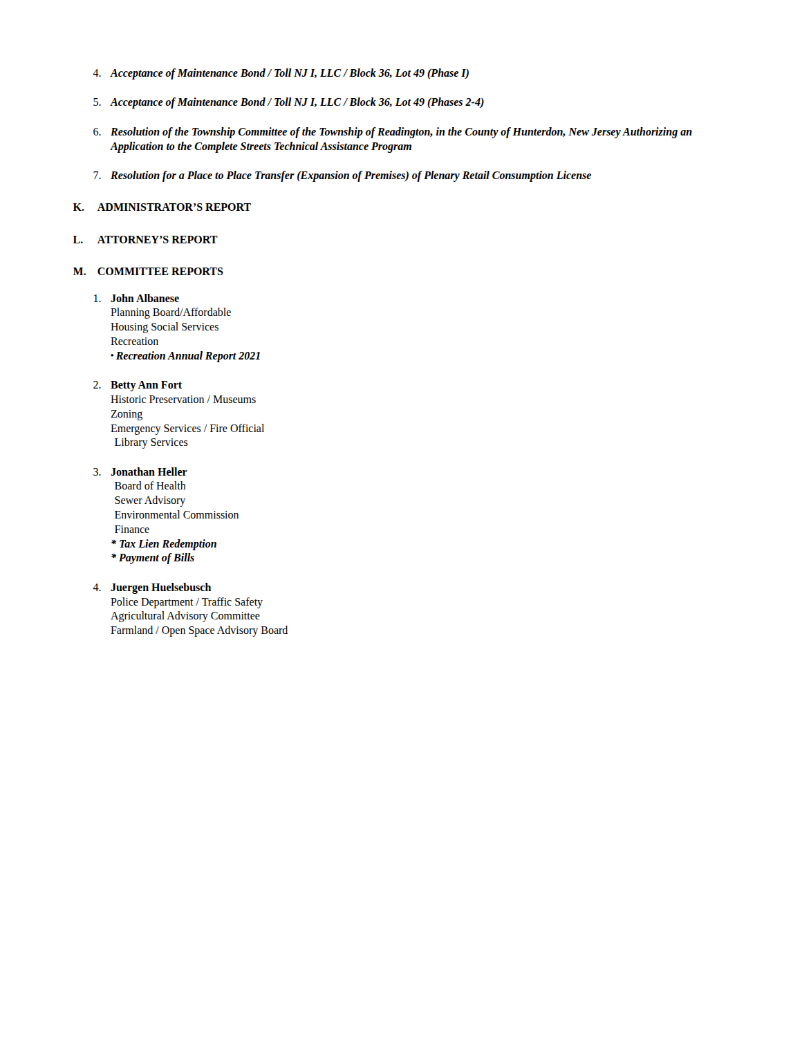Acceptance of Maintenance Bond / Toll NJ I, LLC / Block 36, Lot 49 (Phase I)
Acceptance of Maintenance Bond / Toll NJ I, LLC / Block 36, Lot 49 (Phases 2-4)
Resolution of the Township Committee of the Township of Readington, in the County of Hunterdon, New Jersey Authorizing an Application to the Complete Streets Technical Assistance Program
Resolution for a Place to Place Transfer (Expansion of Premises) of Plenary Retail Consumption License
K. Administrator’s Report
L. Attorney’s Report
M. Committee Reports
John Albanese Planning Board/Affordable Housing Social Services Recreation Recreation Annual Report 2021
Betty Ann Fort Historic Preservation / Museums Zoning Emergency Services / Fire Official Library Services
Jonathan Heller Board of Health Sewer Advisory Environmental Commission Finance * Tax Lien Redemption * Payment of Bills
Juergen Huelsebusch Police Department / Traffic Safety Agricultural Advisory Committee Farmland / Open Space Advisory Board